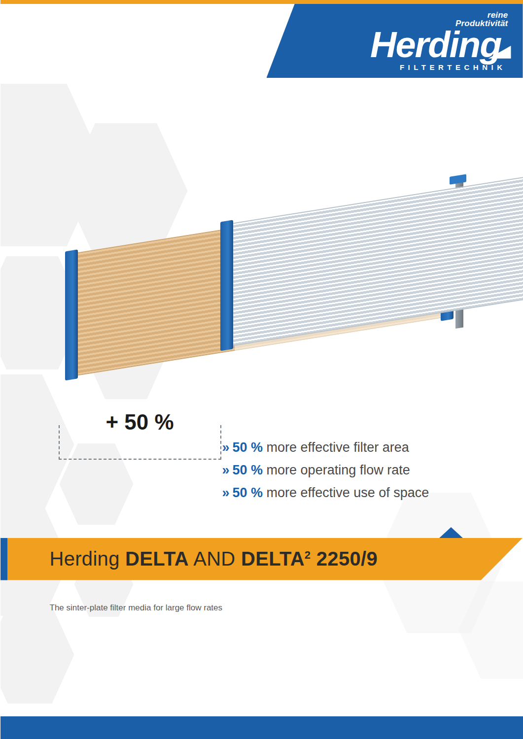reine Produktivität
Herding
FILTERTECHNIK
+ 50 %
»50 % more effective filter area
»50 % more operating flow rate
»50 % more effective use of space
Herding DELTA AND DELTA2 2250/9
The sinter-plate filter media for large flow rates